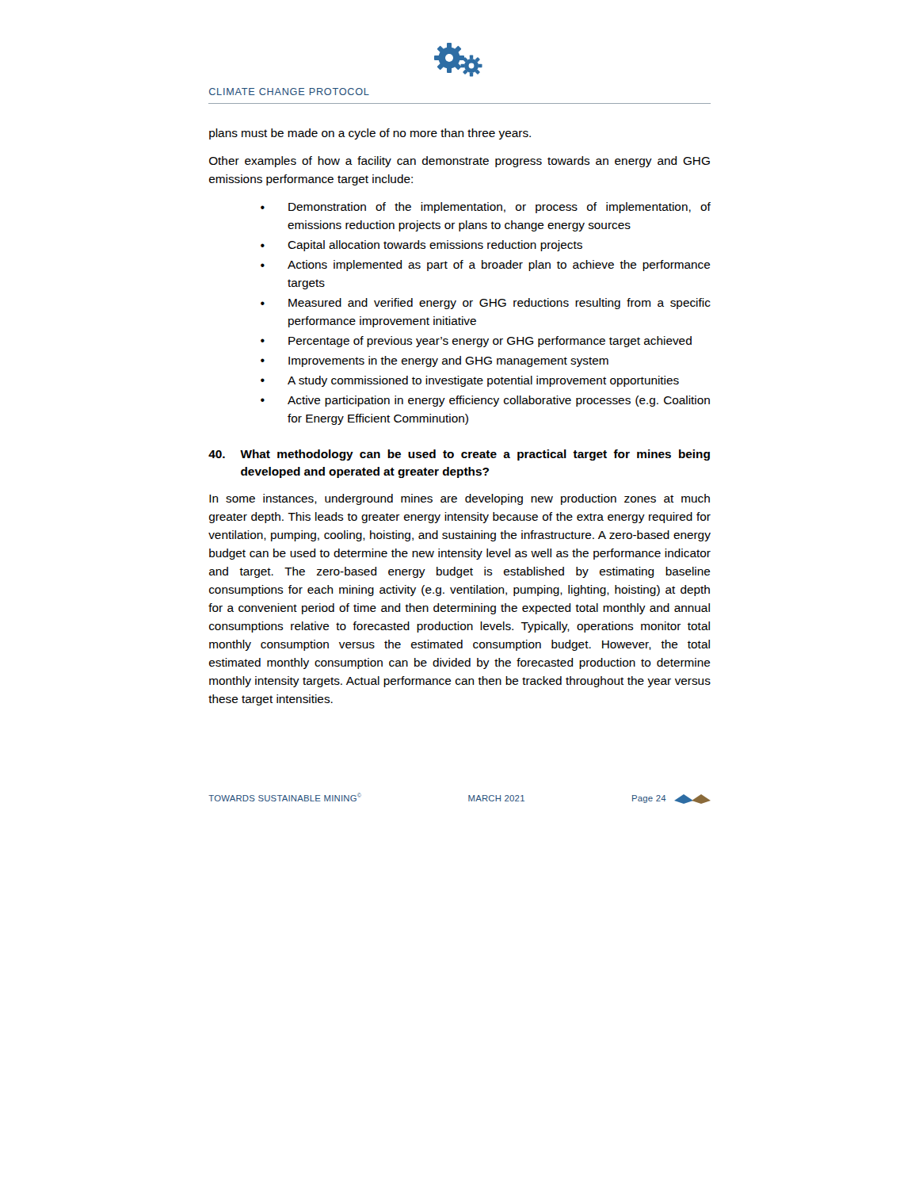CLIMATE CHANGE PROTOCOL
plans must be made on a cycle of no more than three years.
Other examples of how a facility can demonstrate progress towards an energy and GHG emissions performance target include:
Demonstration of the implementation, or process of implementation, of emissions reduction projects or plans to change energy sources
Capital allocation towards emissions reduction projects
Actions implemented as part of a broader plan to achieve the performance targets
Measured and verified energy or GHG reductions resulting from a specific performance improvement initiative
Percentage of previous year’s energy or GHG performance target achieved
Improvements in the energy and GHG management system
A study commissioned to investigate potential improvement opportunities
Active participation in energy efficiency collaborative processes (e.g. Coalition for Energy Efficient Comminution)
40. What methodology can be used to create a practical target for mines being developed and operated at greater depths?
In some instances, underground mines are developing new production zones at much greater depth. This leads to greater energy intensity because of the extra energy required for ventilation, pumping, cooling, hoisting, and sustaining the infrastructure. A zero-based energy budget can be used to determine the new intensity level as well as the performance indicator and target. The zero-based energy budget is established by estimating baseline consumptions for each mining activity (e.g. ventilation, pumping, lighting, hoisting) at depth for a convenient period of time and then determining the expected total monthly and annual consumptions relative to forecasted production levels. Typically, operations monitor total monthly consumption versus the estimated consumption budget. However, the total estimated monthly consumption can be divided by the forecasted production to determine monthly intensity targets. Actual performance can then be tracked throughout the year versus these target intensities.
TOWARDS SUSTAINABLE MINING©
MARCH 2021
Page 24